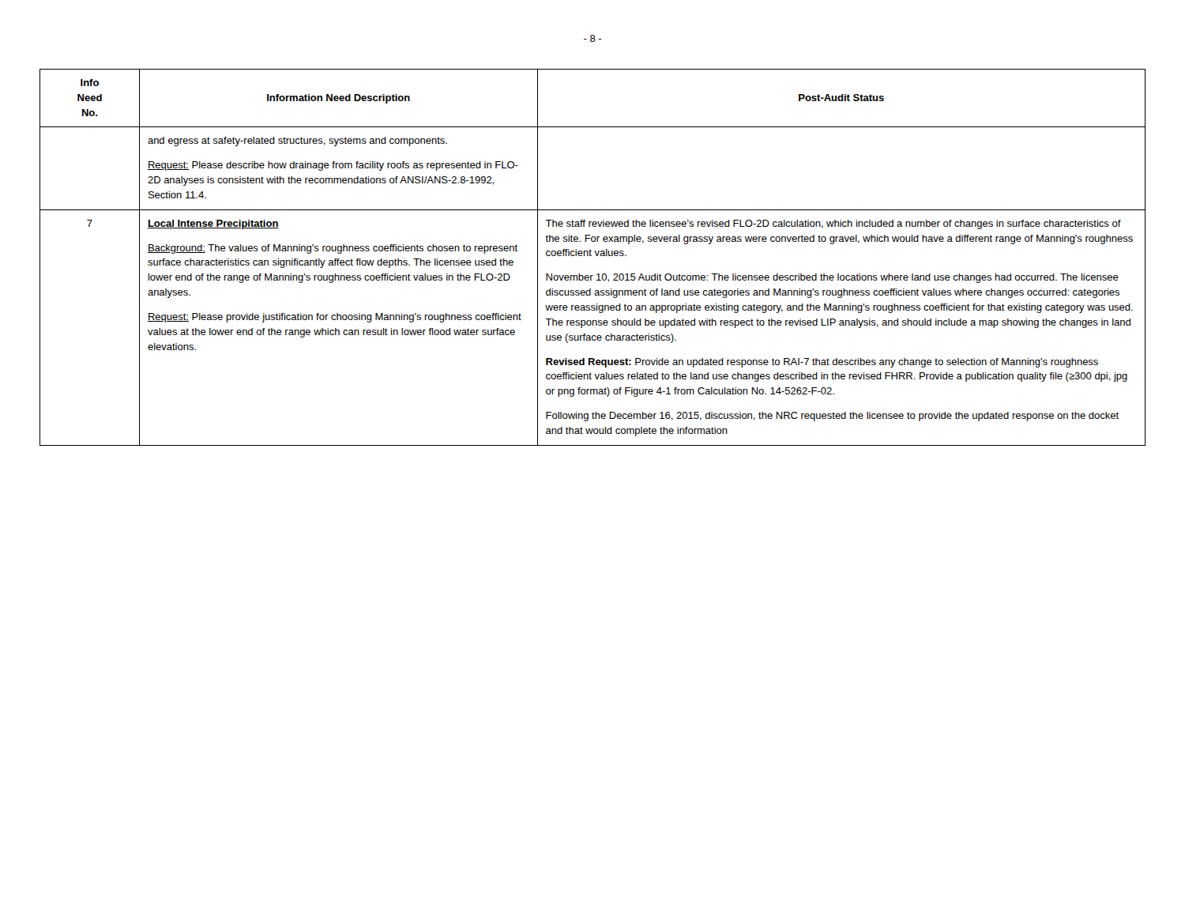- 8 -
| Info Need No. | Information Need Description | Post-Audit Status |
| --- | --- | --- |
| | and egress at safety-related structures, systems and components. Request: Please describe how drainage from facility roofs as represented in FLO-2D analyses is consistent with the recommendations of ANSI/ANS-2.8-1992, Section 11.4. | |
| 7 | Local Intense Precipitation Background: The values of Manning's roughness coefficients chosen to represent surface characteristics can significantly affect flow depths. The licensee used the lower end of the range of Manning's roughness coefficient values in the FLO-2D analyses. Request: Please provide justification for choosing Manning's roughness coefficient values at the lower end of the range which can result in lower flood water surface elevations. | The staff reviewed the licensee's revised FLO-2D calculation, which included a number of changes in surface characteristics of the site. For example, several grassy areas were converted to gravel, which would have a different range of Manning's roughness coefficient values. November 10, 2015 Audit Outcome: The licensee described the locations where land use changes had occurred. The licensee discussed assignment of land use categories and Manning's roughness coefficient values where changes occurred: categories were reassigned to an appropriate existing category, and the Manning's roughness coefficient for that existing category was used. The response should be updated with respect to the revised LIP analysis, and should include a map showing the changes in land use (surface characteristics). Revised Request: Provide an updated response to RAI-7 that describes any change to selection of Manning's roughness coefficient values related to the land use changes described in the revised FHRR. Provide a publication quality file (≥300 dpi, jpg or png format) of Figure 4-1 from Calculation No. 14-5262-F-02. Following the December 16, 2015, discussion, the NRC requested the licensee to provide the updated response on the docket and that would complete the information |